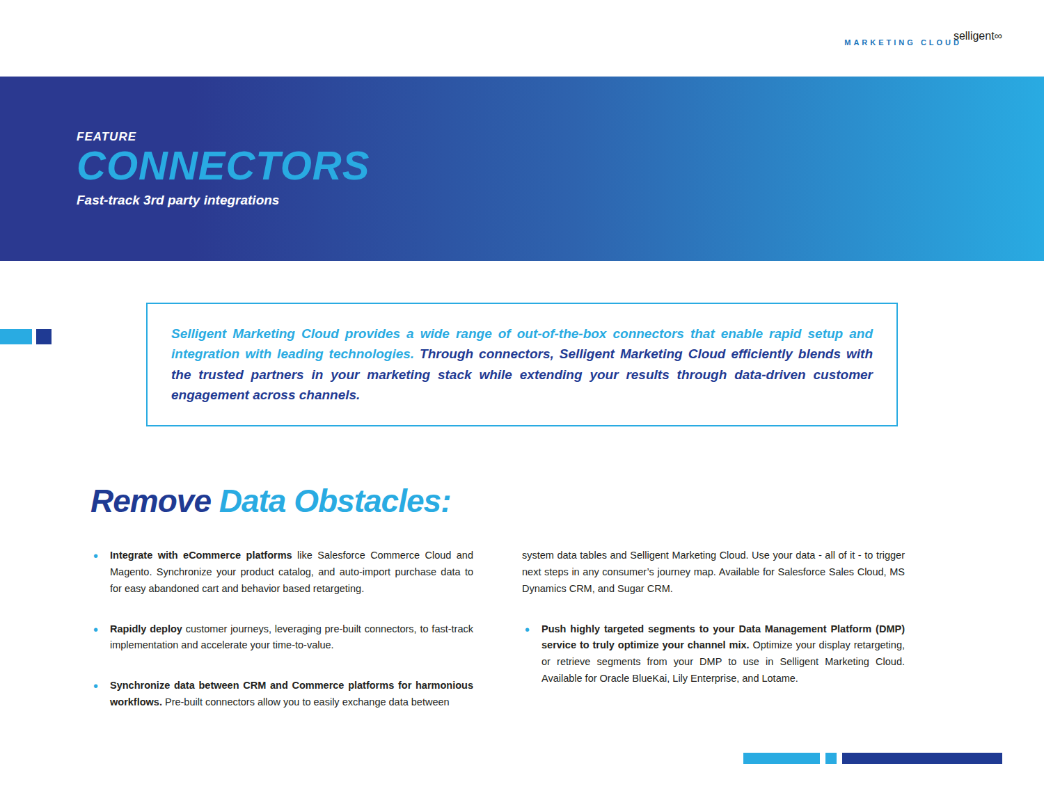selligent ∞
MARKETING CLOUD
FEATURE
CONNECTORS
Fast-track 3rd party integrations
Selligent Marketing Cloud provides a wide range of out-of-the-box connectors that enable rapid setup and integration with leading technologies. Through connectors, Selligent Marketing Cloud efficiently blends with the trusted partners in your marketing stack while extending your results through data-driven customer engagement across channels.
Remove Data Obstacles:
Integrate with eCommerce platforms like Salesforce Commerce Cloud and Magento. Synchronize your product catalog, and auto-import purchase data to for easy abandoned cart and behavior based retargeting.
Rapidly deploy customer journeys, leveraging pre-built connectors, to fast-track implementation and accelerate your time-to-value.
Synchronize data between CRM and Commerce platforms for harmonious workflows. Pre-built connectors allow you to easily exchange data between
system data tables and Selligent Marketing Cloud. Use your data - all of it - to trigger next steps in any consumer’s journey map. Available for Salesforce Sales Cloud, MS Dynamics CRM, and Sugar CRM.
Push highly targeted segments to your Data Management Platform (DMP) service to truly optimize your channel mix. Optimize your display retargeting, or retrieve segments from your DMP to use in Selligent Marketing Cloud. Available for Oracle BlueKai, Lily Enterprise, and Lotame.